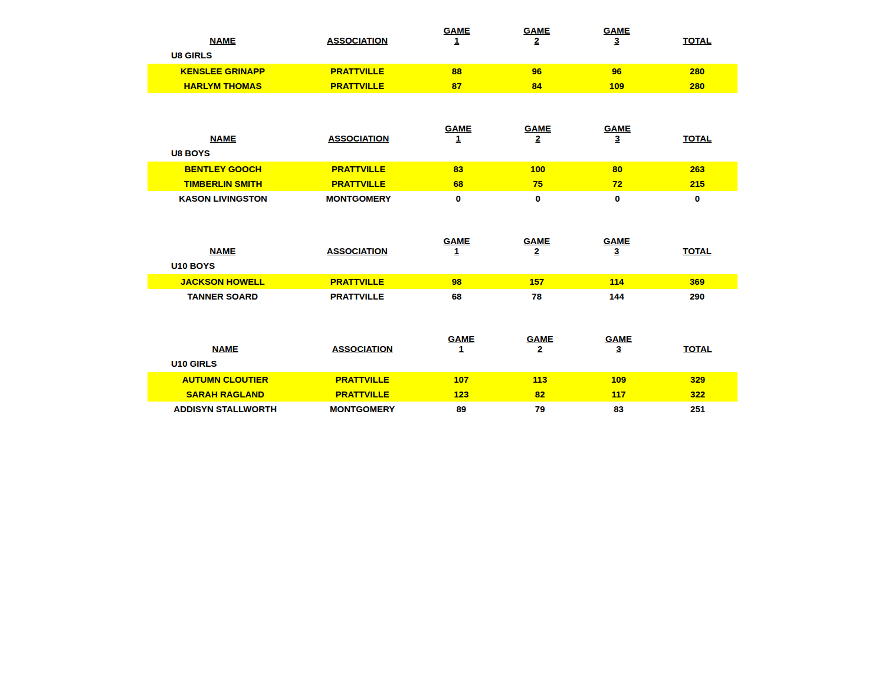| NAME | ASSOCIATION | GAME 1 | GAME 2 | GAME 3 | TOTAL |
| --- | --- | --- | --- | --- | --- |
| U8 GIRLS | | | | | |
| KENSLEE GRINAPP | PRATTVILLE | 88 | 96 | 96 | 280 |
| HARLYM THOMAS | PRATTVILLE | 87 | 84 | 109 | 280 |
| NAME | ASSOCIATION | GAME 1 | GAME 2 | GAME 3 | TOTAL |
| --- | --- | --- | --- | --- | --- |
| U8 BOYS | | | | | |
| BENTLEY GOOCH | PRATTVILLE | 83 | 100 | 80 | 263 |
| TIMBERLIN SMITH | PRATTVILLE | 68 | 75 | 72 | 215 |
| KASON LIVINGSTON | MONTGOMERY | 0 | 0 | 0 | 0 |
| NAME | ASSOCIATION | GAME 1 | GAME 2 | GAME 3 | TOTAL |
| --- | --- | --- | --- | --- | --- |
| U10 BOYS | | | | | |
| JACKSON HOWELL | PRATTVILLE | 98 | 157 | 114 | 369 |
| TANNER SOARD | PRATTVILLE | 68 | 78 | 144 | 290 |
| NAME | ASSOCIATION | GAME 1 | GAME 2 | GAME 3 | TOTAL |
| --- | --- | --- | --- | --- | --- |
| U10 GIRLS | | | | | |
| AUTUMN CLOUTIER | PRATTVILLE | 107 | 113 | 109 | 329 |
| SARAH RAGLAND | PRATTVILLE | 123 | 82 | 117 | 322 |
| ADDISYN STALLWORTH | MONTGOMERY | 89 | 79 | 83 | 251 |